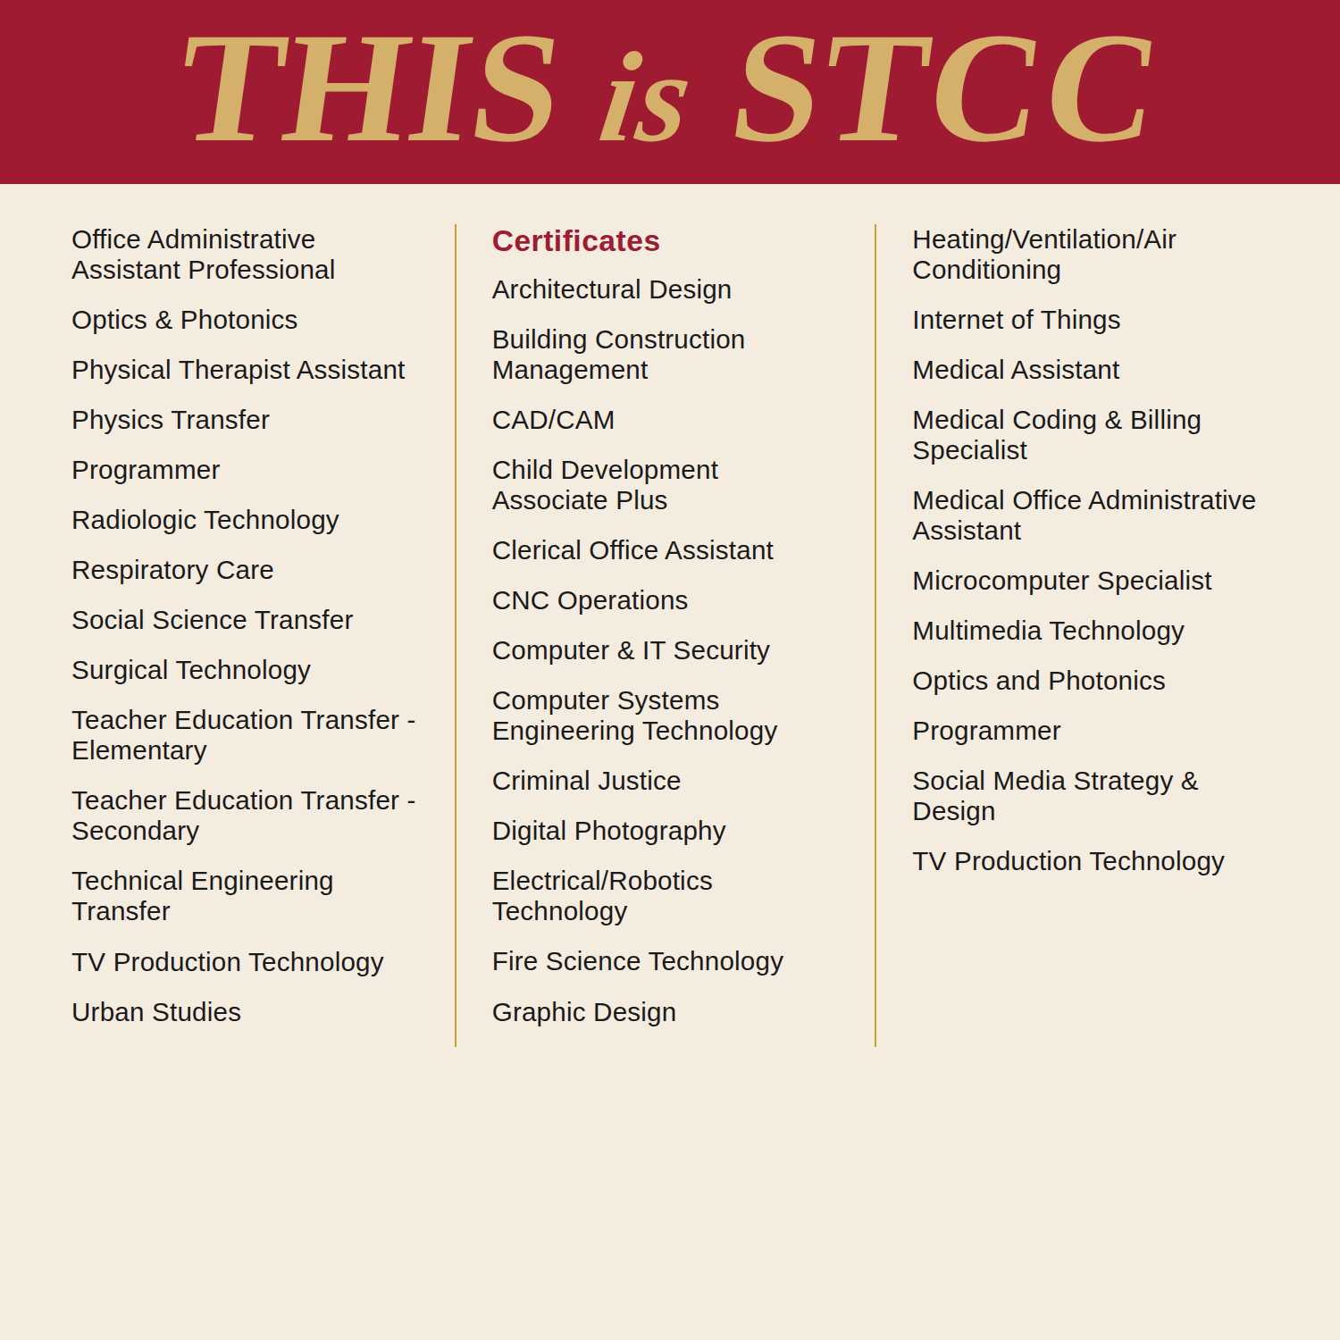THIS is STCC
Office Administrative Assistant Professional
Optics & Photonics
Physical Therapist Assistant
Physics Transfer
Programmer
Radiologic Technology
Respiratory Care
Social Science Transfer
Surgical Technology
Teacher Education Transfer - Elementary
Teacher Education Transfer - Secondary
Technical Engineering Transfer
TV Production Technology
Urban Studies
Certificates
Architectural Design
Building Construction Management
CAD/CAM
Child Development Associate Plus
Clerical Office Assistant
CNC Operations
Computer & IT Security
Computer Systems Engineering Technology
Criminal Justice
Digital Photography
Electrical/Robotics Technology
Fire Science Technology
Graphic Design
Heating/Ventilation/Air Conditioning
Internet of Things
Medical Assistant
Medical Coding & Billing Specialist
Medical Office Administrative Assistant
Microcomputer Specialist
Multimedia Technology
Optics and Photonics
Programmer
Social Media Strategy & Design
TV Production Technology